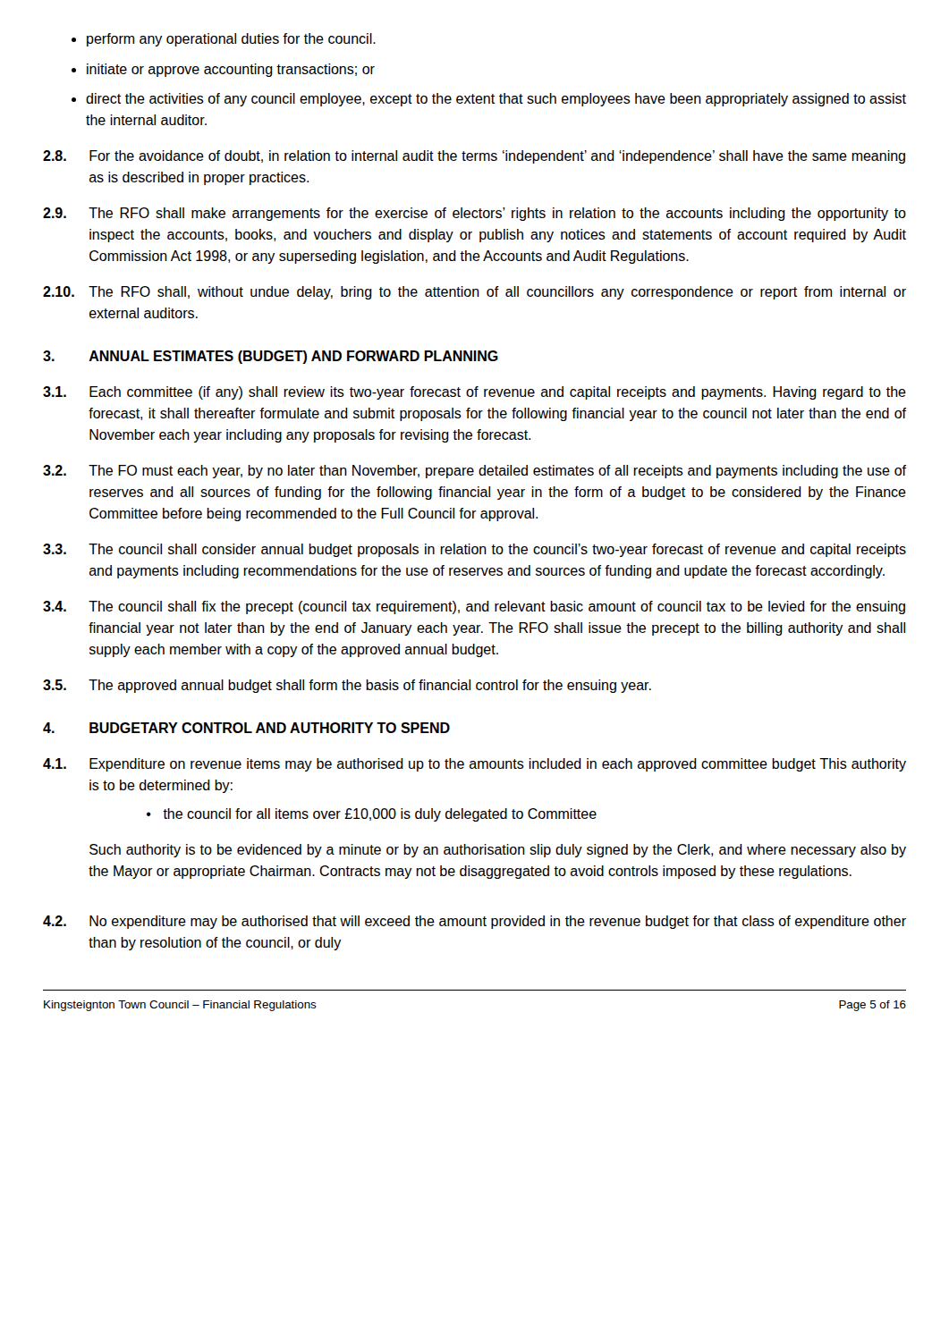perform any operational duties for the council.
initiate or approve accounting transactions; or
direct the activities of any council employee, except to the extent that such employees have been appropriately assigned to assist the internal auditor.
2.8.
For the avoidance of doubt, in relation to internal audit the terms ‘independent’ and ‘independence’ shall have the same meaning as is described in proper practices.
2.9.
The RFO shall make arrangements for the exercise of electors’ rights in relation to the accounts including the opportunity to inspect the accounts, books, and vouchers and display or publish any notices and statements of account required by Audit Commission Act 1998, or any superseding legislation, and the Accounts and Audit Regulations.
2.10.
The RFO shall, without undue delay, bring to the attention of all councillors any correspondence or report from internal or external auditors.
3. Annual Estimates (Budget) and Forward Planning
3.1.
Each committee (if any) shall review its two-year forecast of revenue and capital receipts and payments. Having regard to the forecast, it shall thereafter formulate and submit proposals for the following financial year to the council not later than the end of November each year including any proposals for revising the forecast.
3.2.
The FO must each year, by no later than November, prepare detailed estimates of all receipts and payments including the use of reserves and all sources of funding for the following financial year in the form of a budget to be considered by the Finance Committee before being recommended to the Full Council for approval.
3.3.
The council shall consider annual budget proposals in relation to the council’s two-year forecast of revenue and capital receipts and payments including recommendations for the use of reserves and sources of funding and update the forecast accordingly.
3.4.
The council shall fix the precept (council tax requirement), and relevant basic amount of council tax to be levied for the ensuing financial year not later than by the end of January each year. The RFO shall issue the precept to the billing authority and shall supply each member with a copy of the approved annual budget.
3.5.
The approved annual budget shall form the basis of financial control for the ensuing year.
4. Budgetary Control and Authority to Spend
4.1.
Expenditure on revenue items may be authorised up to the amounts included in each approved committee budget This authority is to be determined by:
the council for all items over £10,000 is duly delegated to Committee
Such authority is to be evidenced by a minute or by an authorisation slip duly signed by the Clerk, and where necessary also by the Mayor or appropriate Chairman. Contracts may not be disaggregated to avoid controls imposed by these regulations.
4.2.
No expenditure may be authorised that will exceed the amount provided in the revenue budget for that class of expenditure other than by resolution of the council, or duly
Kingsteignton Town Council – Financial Regulations Page 5 of 16